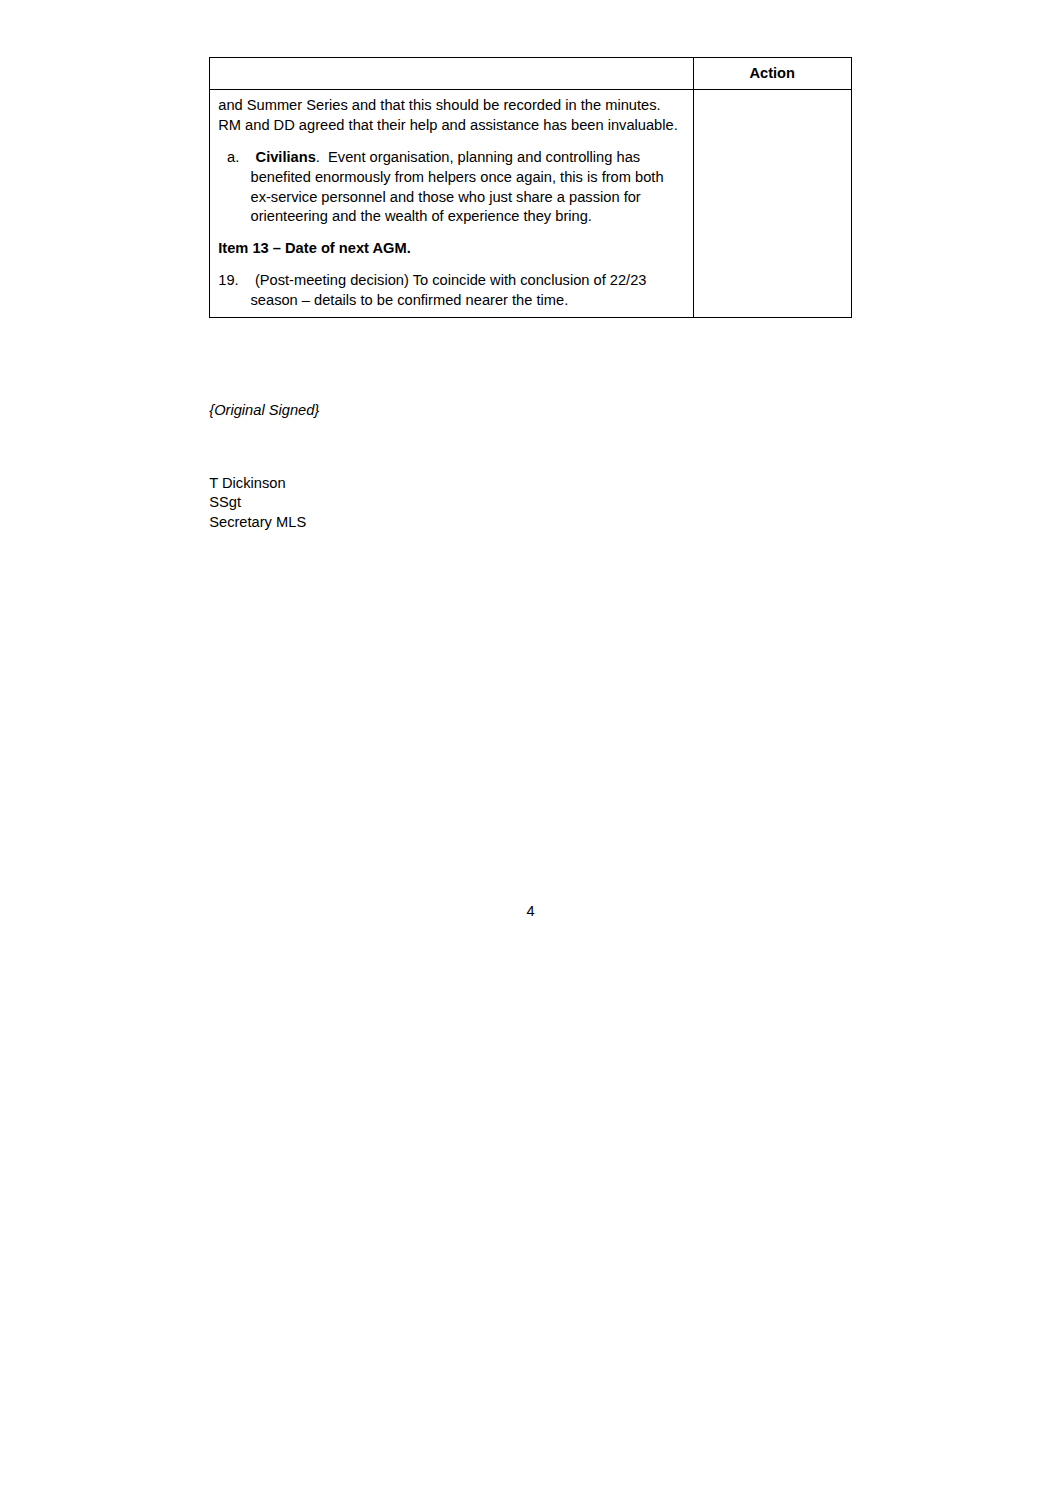| | Action |
| --- | --- |
| and Summer Series and that this should be recorded in the minutes. RM and DD agreed that their help and assistance has been invaluable. a. Civilians . Event organisation, planning and controlling has benefited enormously from helpers once again, this is from both ex-service personnel and those who just share a passion for orienteering and the wealth of experience they bring. Item 13 – Date of next AGM. 19. (Post-meeting decision) To coincide with conclusion of 22/23 season – details to be confirmed nearer the time. | |
{Original Signed}
T Dickinson
SSgt
Secretary MLS
4